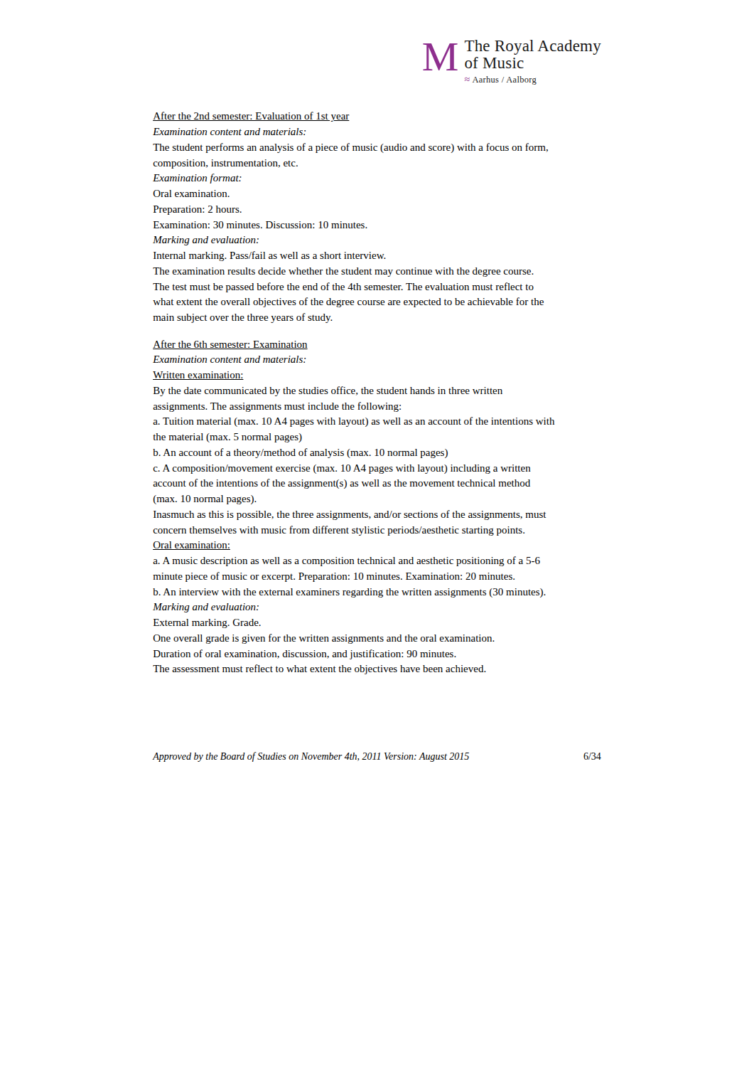M
The Royal Academy of Music ≈Aarhus / Aalborg
After the 2nd semester: Evaluation of 1st year
Examination content and materials:
The student performs an analysis of a piece of music (audio and score) with a focus on form,
composition, instrumentation, etc.
Examination format:
Oral examination.
Preparation: 2 hours.
Examination: 30 minutes. Discussion: 10 minutes.
Marking and evaluation:
Internal marking. Pass/fail as well as a short interview.
The examination results decide whether the student may continue with the degree course.
The test must be passed before the end of the 4th semester. The evaluation must reflect to
what extent the overall objectives of the degree course are expected to be achievable for the
main subject over the three years of study.
After the 6th semester: Examination
Examination content and materials:
Written examination:
By the date communicated by the studies office, the student hands in three written
assignments. The assignments must include the following:
a. Tuition material (max. 10 A4 pages with layout) as well as an account of the intentions with
the material (max. 5 normal pages)
b. An account of a theory/method of analysis (max. 10 normal pages)
c. A composition/movement exercise (max. 10 A4 pages with layout) including a written
account of the intentions of the assignment(s) as well as the movement technical method
(max. 10 normal pages).
Inasmuch as this is possible, the three assignments, and/or sections of the assignments, must
concern themselves with music from different stylistic periods/aesthetic starting points.
Oral examination:
a. A music description as well as a composition technical and aesthetic positioning of a 5-6
minute piece of music or excerpt. Preparation: 10 minutes. Examination: 20 minutes.
b. An interview with the external examiners regarding the written assignments (30 minutes).
Marking and evaluation:
External marking. Grade.
One overall grade is given for the written assignments and the oral examination.
Duration of oral examination, discussion, and justification: 90 minutes.
The assessment must reflect to what extent the objectives have been achieved.
Approved by the Board of Studies on November 4th, 2011 Version: August 2015 6/34